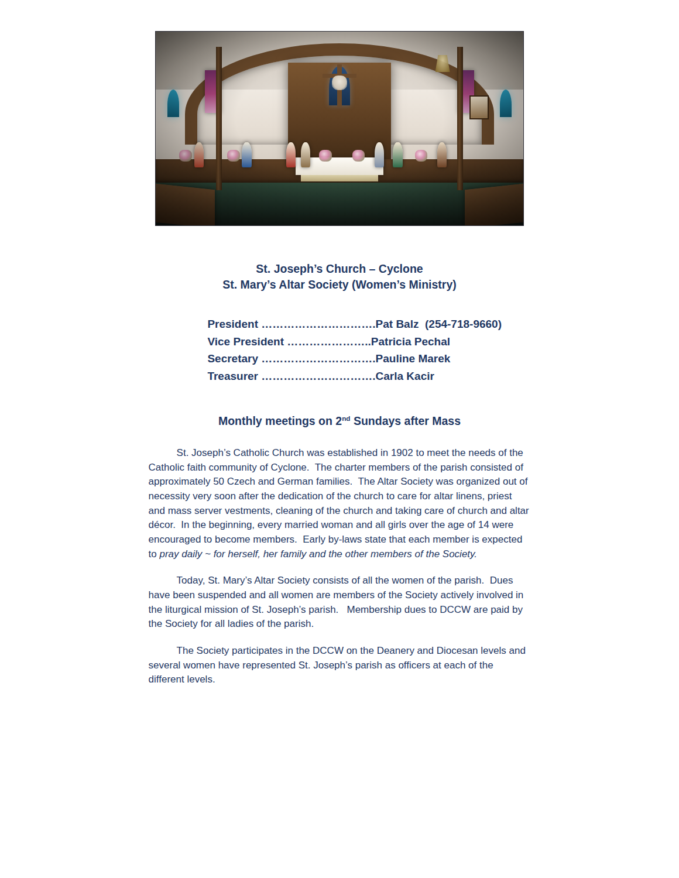St. Joseph’s Church – Cyclone St. Mary’s Altar Society (Women’s Ministry)
President ………………………….Pat Balz (254-718-9660)
Vice President …………………..Patricia Pechal
Secretary ………………………….Pauline Marek
Treasurer ………………………….Carla Kacir
Monthly meetings on 2nd Sundays after Mass
St. Joseph’s Catholic Church was established in 1902 to meet the needs of the Catholic faith community of Cyclone. The charter members of the parish consisted of approximately 50 Czech and German families. The Altar Society was organized out of necessity very soon after the dedication of the church to care for altar linens, priest and mass server vestments, cleaning of the church and taking care of church and altar décor. In the beginning, every married woman and all girls over the age of 14 were encouraged to become members. Early by-laws state that each member is expected to pray daily ~ for herself, her family and the other members of the Society.
Today, St. Mary’s Altar Society consists of all the women of the parish. Dues have been suspended and all women are members of the Society actively involved in the liturgical mission of St. Joseph’s parish. Membership dues to DCCW are paid by the Society for all ladies of the parish.
The Society participates in the DCCW on the Deanery and Diocesan levels and several women have represented St. Joseph’s parish as officers at each of the different levels.